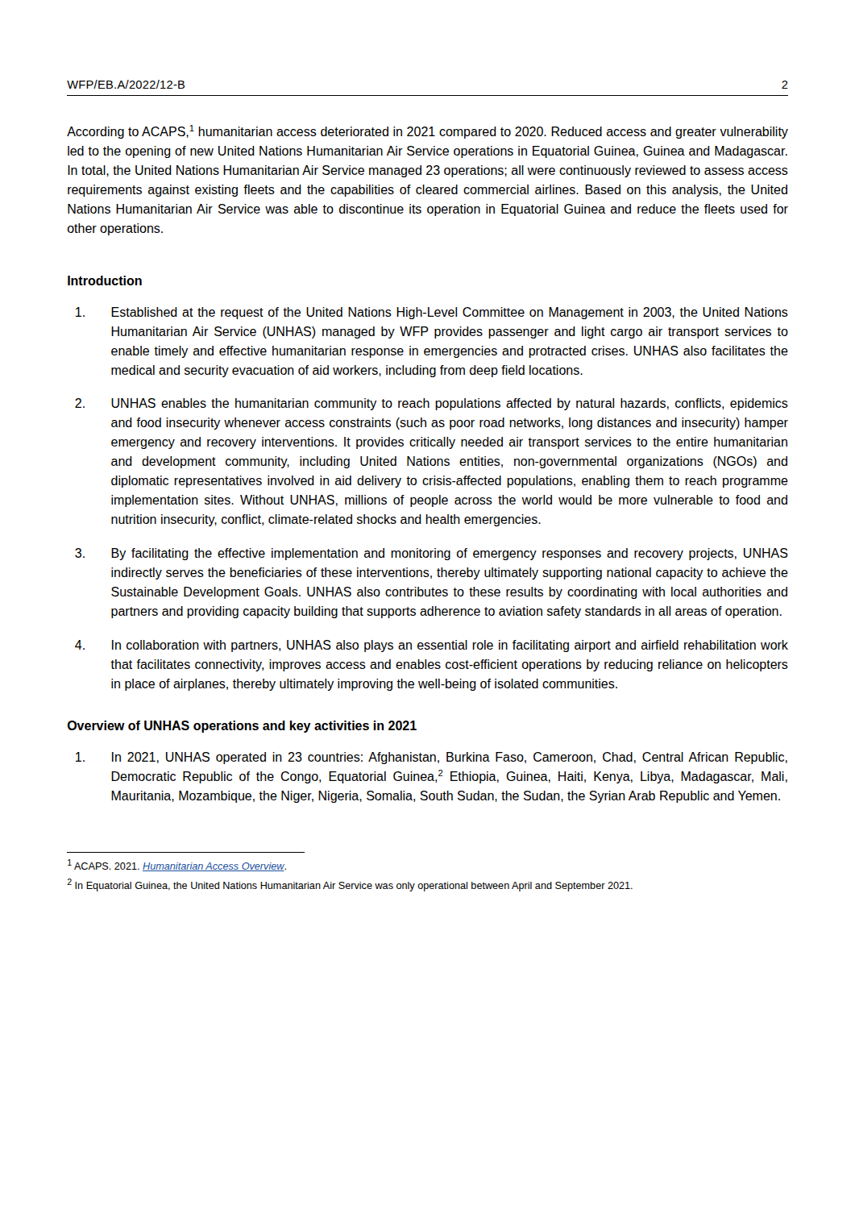WFP/EB.A/2022/12-B 2
According to ACAPS,1 humanitarian access deteriorated in 2021 compared to 2020. Reduced access and greater vulnerability led to the opening of new United Nations Humanitarian Air Service operations in Equatorial Guinea, Guinea and Madagascar. In total, the United Nations Humanitarian Air Service managed 23 operations; all were continuously reviewed to assess access requirements against existing fleets and the capabilities of cleared commercial airlines. Based on this analysis, the United Nations Humanitarian Air Service was able to discontinue its operation in Equatorial Guinea and reduce the fleets used for other operations.
Introduction
Established at the request of the United Nations High-Level Committee on Management in 2003, the United Nations Humanitarian Air Service (UNHAS) managed by WFP provides passenger and light cargo air transport services to enable timely and effective humanitarian response in emergencies and protracted crises. UNHAS also facilitates the medical and security evacuation of aid workers, including from deep field locations.
UNHAS enables the humanitarian community to reach populations affected by natural hazards, conflicts, epidemics and food insecurity whenever access constraints (such as poor road networks, long distances and insecurity) hamper emergency and recovery interventions. It provides critically needed air transport services to the entire humanitarian and development community, including United Nations entities, non-governmental organizations (NGOs) and diplomatic representatives involved in aid delivery to crisis-affected populations, enabling them to reach programme implementation sites. Without UNHAS, millions of people across the world would be more vulnerable to food and nutrition insecurity, conflict, climate-related shocks and health emergencies.
By facilitating the effective implementation and monitoring of emergency responses and recovery projects, UNHAS indirectly serves the beneficiaries of these interventions, thereby ultimately supporting national capacity to achieve the Sustainable Development Goals. UNHAS also contributes to these results by coordinating with local authorities and partners and providing capacity building that supports adherence to aviation safety standards in all areas of operation.
In collaboration with partners, UNHAS also plays an essential role in facilitating airport and airfield rehabilitation work that facilitates connectivity, improves access and enables cost-efficient operations by reducing reliance on helicopters in place of airplanes, thereby ultimately improving the well-being of isolated communities.
Overview of UNHAS operations and key activities in 2021
In 2021, UNHAS operated in 23 countries: Afghanistan, Burkina Faso, Cameroon, Chad, Central African Republic, Democratic Republic of the Congo, Equatorial Guinea,2 Ethiopia, Guinea, Haiti, Kenya, Libya, Madagascar, Mali, Mauritania, Mozambique, the Niger, Nigeria, Somalia, South Sudan, the Sudan, the Syrian Arab Republic and Yemen.
1 ACAPS. 2021. Humanitarian Access Overview.
2 In Equatorial Guinea, the United Nations Humanitarian Air Service was only operational between April and September 2021.